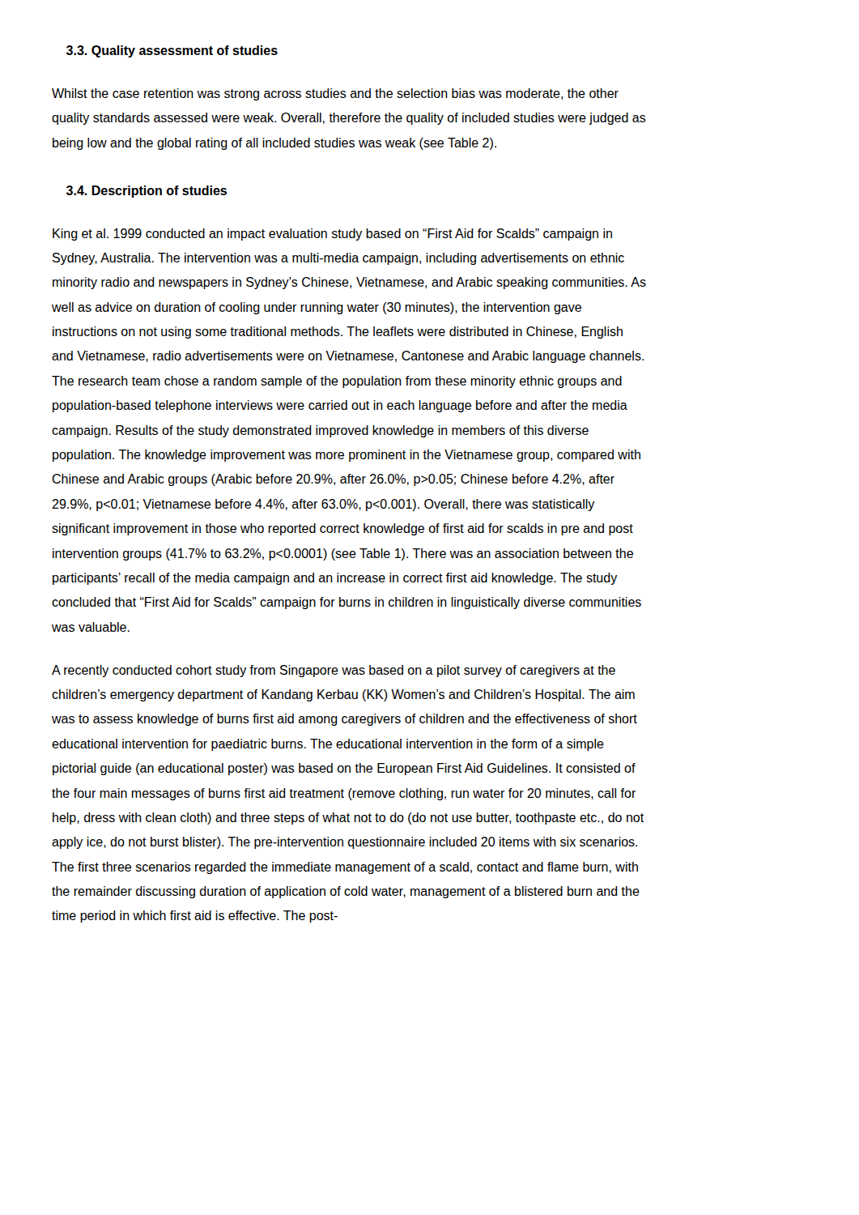3.3. Quality assessment of studies
Whilst the case retention was strong across studies and the selection bias was moderate, the other quality standards assessed were weak. Overall, therefore the quality of included studies were judged as being low and the global rating of all included studies was weak (see Table 2).
3.4. Description of studies
King et al. 1999 conducted an impact evaluation study based on “First Aid for Scalds” campaign in Sydney, Australia. The intervention was a multi-media campaign, including advertisements on ethnic minority radio and newspapers in Sydney’s Chinese, Vietnamese, and Arabic speaking communities. As well as advice on duration of cooling under running water (30 minutes), the intervention gave instructions on not using some traditional methods. The leaflets were distributed in Chinese, English and Vietnamese, radio advertisements were on Vietnamese, Cantonese and Arabic language channels. The research team chose a random sample of the population from these minority ethnic groups and population-based telephone interviews were carried out in each language before and after the media campaign. Results of the study demonstrated improved knowledge in members of this diverse population. The knowledge improvement was more prominent in the Vietnamese group, compared with Chinese and Arabic groups (Arabic before 20.9%, after 26.0%, p>0.05; Chinese before 4.2%, after 29.9%, p<0.01; Vietnamese before 4.4%, after 63.0%, p<0.001). Overall, there was statistically significant improvement in those who reported correct knowledge of first aid for scalds in pre and post intervention groups (41.7% to 63.2%, p<0.0001) (see Table 1). There was an association between the participants’ recall of the media campaign and an increase in correct first aid knowledge. The study concluded that “First Aid for Scalds” campaign for burns in children in linguistically diverse communities was valuable.
A recently conducted cohort study from Singapore was based on a pilot survey of caregivers at the children’s emergency department of Kandang Kerbau (KK) Women’s and Children’s Hospital. The aim was to assess knowledge of burns first aid among caregivers of children and the effectiveness of short educational intervention for paediatric burns. The educational intervention in the form of a simple pictorial guide (an educational poster) was based on the European First Aid Guidelines. It consisted of the four main messages of burns first aid treatment (remove clothing, run water for 20 minutes, call for help, dress with clean cloth) and three steps of what not to do (do not use butter, toothpaste etc., do not apply ice, do not burst blister). The pre-intervention questionnaire included 20 items with six scenarios. The first three scenarios regarded the immediate management of a scald, contact and flame burn, with the remainder discussing duration of application of cold water, management of a blistered burn and the time period in which first aid is effective. The post-